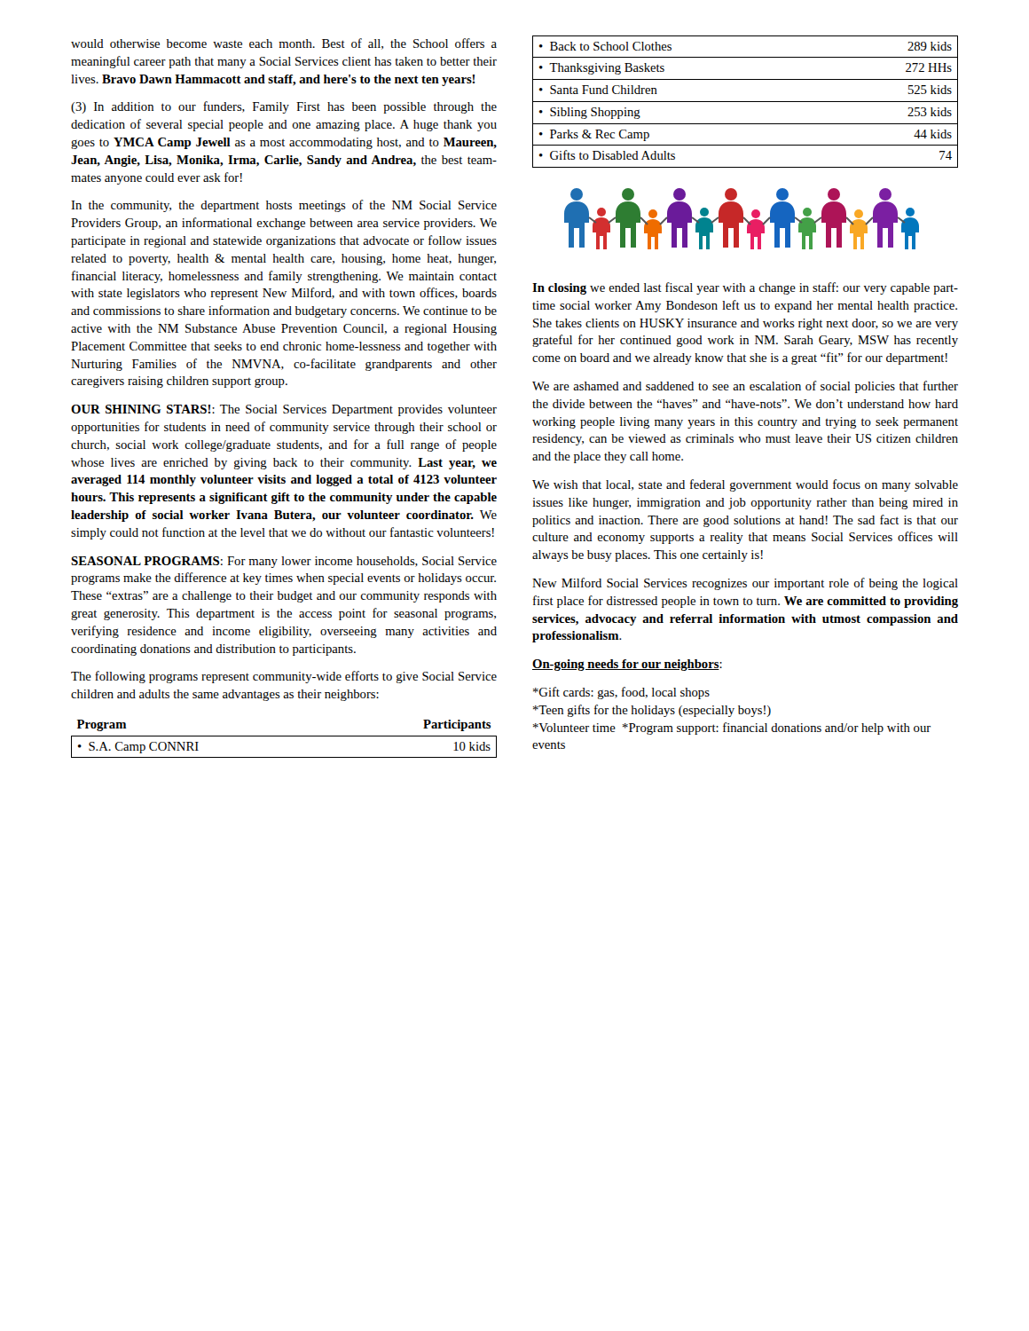would otherwise become waste each month. Best of all, the School offers a meaningful career path that many a Social Services client has taken to better their lives. Bravo Dawn Hammacott and staff, and here's to the next ten years!
(3) In addition to our funders, Family First has been possible through the dedication of several special people and one amazing place. A huge thank you goes to YMCA Camp Jewell as a most accommodating host, and to Maureen, Jean, Angie, Lisa, Monika, Irma, Carlie, Sandy and Andrea, the best team-mates anyone could ever ask for!
In the community, the department hosts meetings of the NM Social Service Providers Group, an informational exchange between area service providers. We participate in regional and statewide organizations that advocate or follow issues related to poverty, health & mental health care, housing, home heat, hunger, financial literacy, homelessness and family strengthening. We maintain contact with state legislators who represent New Milford, and with town offices, boards and commissions to share information and budgetary concerns. We continue to be active with the NM Substance Abuse Prevention Council, a regional Housing Placement Committee that seeks to end chronic home-lessness and together with Nurturing Families of the NMVNA, co-facilitate grandparents and other caregivers raising children support group.
OUR SHINING STARS!: The Social Services Department provides volunteer opportunities for students in need of community service through their school or church, social work college/graduate students, and for a full range of people whose lives are enriched by giving back to their community. Last year, we averaged 114 monthly volunteer visits and logged a total of 4123 volunteer hours. This represents a significant gift to the community under the capable leadership of social worker Ivana Butera, our volunteer coordinator. We simply could not function at the level that we do without our fantastic volunteers!
SEASONAL PROGRAMS: For many lower income households, Social Service programs make the difference at key times when special events or holidays occur. These “extras” are a challenge to their budget and our community responds with great generosity. This department is the access point for seasonal programs, verifying residence and income eligibility, overseeing many activities and coordinating donations and distribution to participants.
The following programs represent community-wide efforts to give Social Service children and adults the same advantages as their neighbors:
| Program | Participants |
| --- | --- |
| S.A. Camp CONNRI | 10 kids |
| Back to School Clothes | 289 kids |
| Thanksgiving Baskets | 272 HHs |
| Santa Fund Children | 525 kids |
| Sibling Shopping | 253 kids |
| Parks & Rec Camp | 44 kids |
| Gifts to Disabled Adults | 74 |
In closing we ended last fiscal year with a change in staff: our very capable part-time social worker Amy Bondeson left us to expand her mental health practice. She takes clients on HUSKY insurance and works right next door, so we are very grateful for her continued good work in NM. Sarah Geary, MSW has recently come on board and we already know that she is a great “fit” for our department!
We are ashamed and saddened to see an escalation of social policies that further the divide between the “haves” and “have-nots”. We don’t understand how hard working people living many years in this country and trying to seek permanent residency, can be viewed as criminals who must leave their US citizen children and the place they call home.
We wish that local, state and federal government would focus on many solvable issues like hunger, immigration and job opportunity rather than being mired in politics and inaction. There are good solutions at hand! The sad fact is that our culture and economy supports a reality that means Social Services offices will always be busy places. This one certainly is!
New Milford Social Services recognizes our important role of being the logical first place for distressed people in town to turn. We are committed to providing services, advocacy and referral information with utmost compassion and professionalism.
On-going needs for our neighbors:
*Gift cards: gas, food, local shops
*Teen gifts for the holidays (especially boys!)
*Volunteer time *Program support: financial donations and/or help with our events